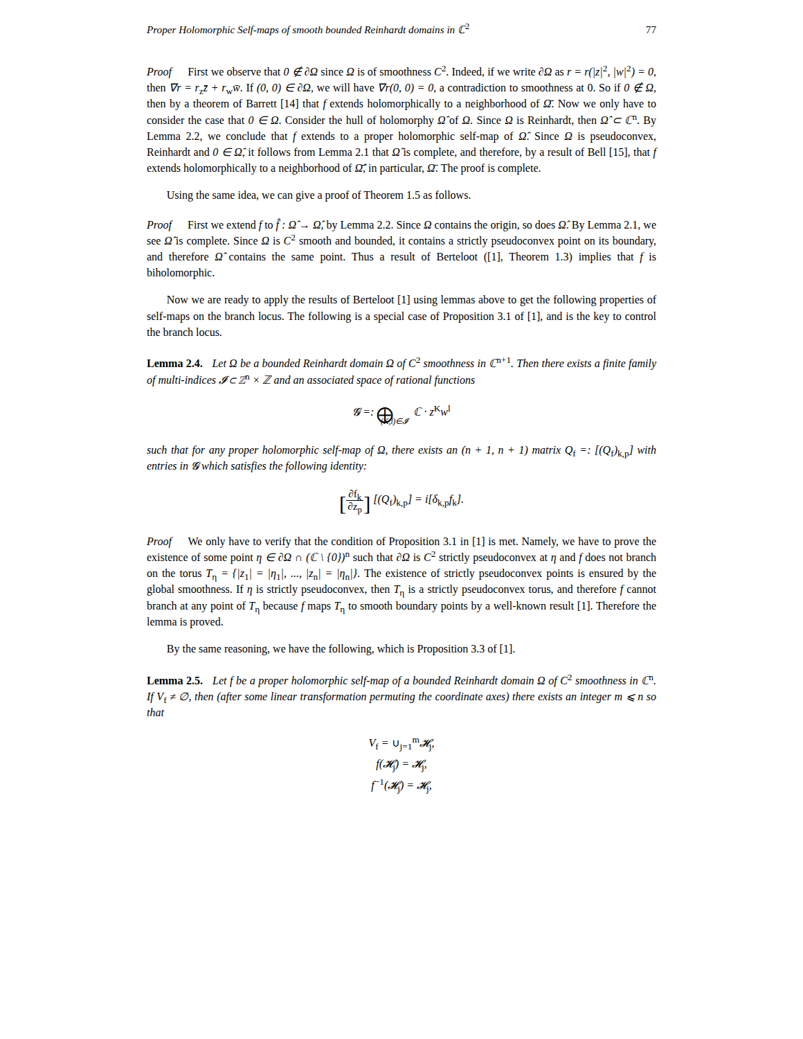Proper Holomorphic Self-maps of smooth bounded Reinhardt domains in ℂ2 77
Proof First we observe that 0 ∉ ∂Ω since Ω is of smoothness C2. Indeed, if we write ∂Ω as r = r(|z|2, |w|2) = 0, then ∇r = rzz̄ + rww̄. If (0, 0) ∈ ∂Ω, we will have ∇r(0, 0) = 0, a contradiction to smoothness at 0. So if 0 ∉ Ω, then by a theorem of Barrett [14] that f extends holomorphically to a neighborhood of Ω̄. Now we only have to consider the case that 0 ∈ Ω. Consider the hull of holomorphy Ω̂ of Ω. Since Ω is Reinhardt, then Ω̂ ⊂ ℂn. By Lemma 2.2, we conclude that f extends to a proper holomorphic self-map of Ω̂. Since Ω is pseudoconvex, Reinhardt and 0 ∈ Ω̂, it follows from Lemma 2.1 that Ω̂ is complete, and therefore, by a result of Bell [15], that f extends holomorphically to a neighborhood of Ω̂̄, in particular, Ω̄. The proof is complete.
Using the same idea, we can give a proof of Theorem 1.5 as follows.
Proof First we extend f to f̂ : Ω̂ → Ω̂, by Lemma 2.2. Since Ω contains the origin, so does Ω̂. By Lemma 2.1, we see Ω̂ is complete. Since Ω is C2 smooth and bounded, it contains a strictly pseudoconvex point on its boundary, and therefore Ω̂ contains the same point. Thus a result of Berteloot ([1], Theorem 1.3) implies that f is biholomorphic.
Now we are ready to apply the results of Berteloot [1] using lemmas above to get the following properties of self-maps on the branch locus. The following is a special case of Proposition 3.1 of [1], and is the key to control the branch locus.
Lemma 2.4. Let Ω be a bounded Reinhardt domain Ω of C2 smoothness in ℂn+1. Then there exists a finite family of multi-indices 𝓘 ⊂ ℤn × ℤ and an associated space of rational functions
𝓖 =: ⨁(K,l)∈𝓘 ℂ · zKwl
such that for any proper holomorphic self-map of Ω, there exists an (n + 1, n + 1) matrix Qf =: [(Qf)k,p] with entries in 𝓖 which satisfies the following identity:
[∂fk∂zp] [(Qf)k,p] = i[δk,pfk].
Proof We only have to verify that the condition of Proposition 3.1 in [1] is met. Namely, we have to prove the existence of some point η ∈ ∂Ω ∩ (ℂ \ {0})n such that ∂Ω is C2 strictly pseudoconvex at η and f does not branch on the torus Tη = {|z1| = |η1|, ..., |zn| = |ηn|}. The existence of strictly pseudoconvex points is ensured by the global smoothness. If η is strictly pseudoconvex, then Tη is a strictly pseudoconvex torus, and therefore f cannot branch at any point of Tη because f maps Tη to smooth boundary points by a well-known result [1]. Therefore the lemma is proved.
By the same reasoning, we have the following, which is Proposition 3.3 of [1].
Lemma 2.5. Let f be a proper holomorphic self-map of a bounded Reinhardt domain Ω of C2 smoothness in ℂn. If Vf ≠ ∅, then (after some linear transformation permuting the coordinate axes) there exists an integer m ⩽ n so that
Vf = ∪j=1m𝓗j,
f(𝓗j) = 𝓗j,
f−1(𝓗j) = 𝓗j,